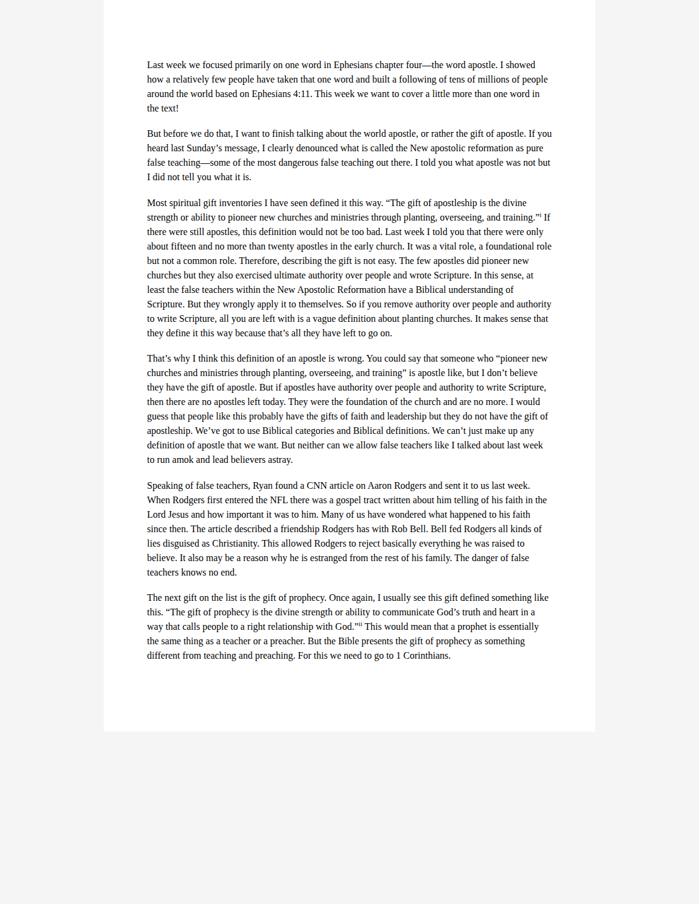Last week we focused primarily on one word in Ephesians chapter four—the word apostle. I showed how a relatively few people have taken that one word and built a following of tens of millions of people around the world based on Ephesians 4:11. This week we want to cover a little more than one word in the text!
But before we do that, I want to finish talking about the world apostle, or rather the gift of apostle. If you heard last Sunday’s message, I clearly denounced what is called the New apostolic reformation as pure false teaching—some of the most dangerous false teaching out there. I told you what apostle was not but I did not tell you what it is.
Most spiritual gift inventories I have seen defined it this way. “The gift of apostleship is the divine strength or ability to pioneer new churches and ministries through planting, overseeing, and training.”i If there were still apostles, this definition would not be too bad. Last week I told you that there were only about fifteen and no more than twenty apostles in the early church. It was a vital role, a foundational role but not a common role. Therefore, describing the gift is not easy. The few apostles did pioneer new churches but they also exercised ultimate authority over people and wrote Scripture. In this sense, at least the false teachers within the New Apostolic Reformation have a Biblical understanding of Scripture. But they wrongly apply it to themselves. So if you remove authority over people and authority to write Scripture, all you are left with is a vague definition about planting churches. It makes sense that they define it this way because that’s all they have left to go on.
That’s why I think this definition of an apostle is wrong. You could say that someone who “pioneer new churches and ministries through planting, overseeing, and training” is apostle like, but I don’t believe they have the gift of apostle. But if apostles have authority over people and authority to write Scripture, then there are no apostles left today. They were the foundation of the church and are no more. I would guess that people like this probably have the gifts of faith and leadership but they do not have the gift of apostleship. We’ve got to use Biblical categories and Biblical definitions. We can’t just make up any definition of apostle that we want. But neither can we allow false teachers like I talked about last week to run amok and lead believers astray.
Speaking of false teachers, Ryan found a CNN article on Aaron Rodgers and sent it to us last week. When Rodgers first entered the NFL there was a gospel tract written about him telling of his faith in the Lord Jesus and how important it was to him. Many of us have wondered what happened to his faith since then. The article described a friendship Rodgers has with Rob Bell. Bell fed Rodgers all kinds of lies disguised as Christianity. This allowed Rodgers to reject basically everything he was raised to believe. It also may be a reason why he is estranged from the rest of his family. The danger of false teachers knows no end.
The next gift on the list is the gift of prophecy. Once again, I usually see this gift defined something like this. “The gift of prophecy is the divine strength or ability to communicate God’s truth and heart in a way that calls people to a right relationship with God.”ii This would mean that a prophet is essentially the same thing as a teacher or a preacher. But the Bible presents the gift of prophecy as something different from teaching and preaching. For this we need to go to 1 Corinthians.